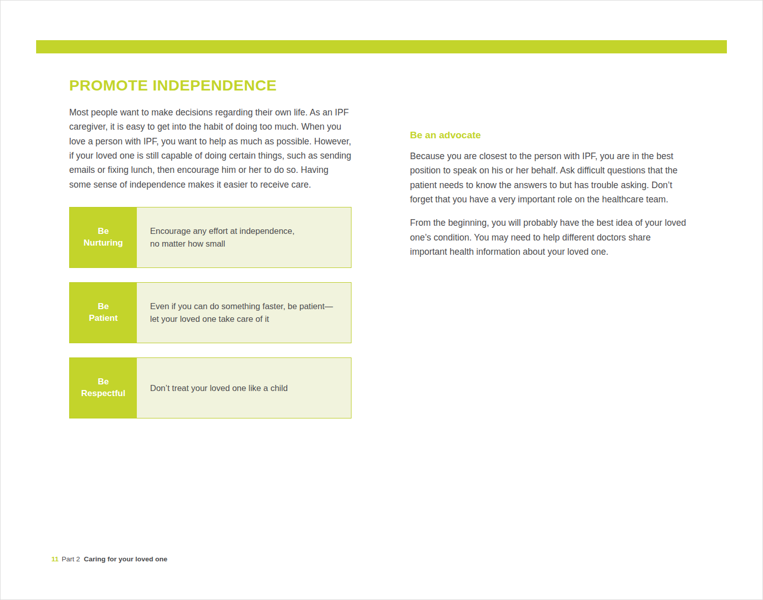Promote Independence
Most people want to make decisions regarding their own life. As an IPF caregiver, it is easy to get into the habit of doing too much. When you love a person with IPF, you want to help as much as possible. However, if your loved one is still capable of doing certain things, such as sending emails or fixing lunch, then encourage him or her to do so. Having some sense of independence makes it easier to receive care.
Be
Nurturing
Encourage any effort at independence,
no matter how small
Be
Patient
Even if you can do something faster, be patient—let your loved one take care of it
Be
Respectful
Don’t treat your loved one like a child
Be an advocate
Because you are closest to the person with IPF, you are in the best position to speak on his or her behalf. Ask difficult questions that the patient needs to know the answers to but has trouble asking. Don’t forget that you have a very important role on the healthcare team.
From the beginning, you will probably have the best idea of your loved one’s condition. You may need to help different doctors share important health information about your loved one.
11 Part 2 Caring for your loved one